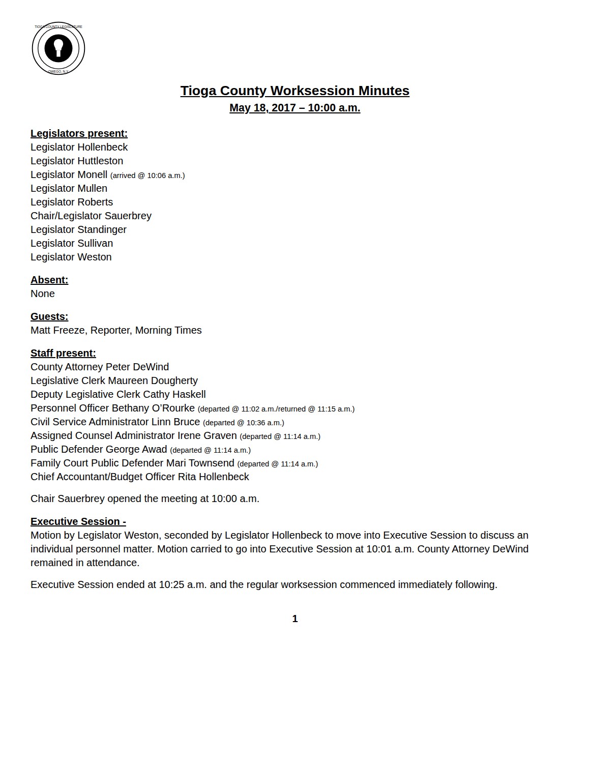TIOGA COUNTY LEGISLATURE OWEGO, N.Y.
Tioga County Worksession Minutes
May 18, 2017 – 10:00 a.m.
Legislators present:
Legislator Hollenbeck
Legislator Huttleston
Legislator Monell (arrived @ 10:06 a.m.)
Legislator Mullen
Legislator Roberts
Chair/Legislator Sauerbrey
Legislator Standinger
Legislator Sullivan
Legislator Weston
Absent:
None
Guests:
Matt Freeze, Reporter, Morning Times
Staff present:
County Attorney Peter DeWind
Legislative Clerk Maureen Dougherty
Deputy Legislative Clerk Cathy Haskell
Personnel Officer Bethany O’Rourke (departed @ 11:02 a.m./returned @ 11:15 a.m.)
Civil Service Administrator Linn Bruce (departed @ 10:36 a.m.)
Assigned Counsel Administrator Irene Graven (departed @ 11:14 a.m.)
Public Defender George Awad (departed @ 11:14 a.m.)
Family Court Public Defender Mari Townsend (departed @ 11:14 a.m.)
Chief Accountant/Budget Officer Rita Hollenbeck
Chair Sauerbrey opened the meeting at 10:00 a.m.
Executive Session -
Motion by Legislator Weston, seconded by Legislator Hollenbeck to move into Executive Session to discuss an individual personnel matter. Motion carried to go into Executive Session at 10:01 a.m. County Attorney DeWind remained in attendance.
Executive Session ended at 10:25 a.m. and the regular worksession commenced immediately following.
1